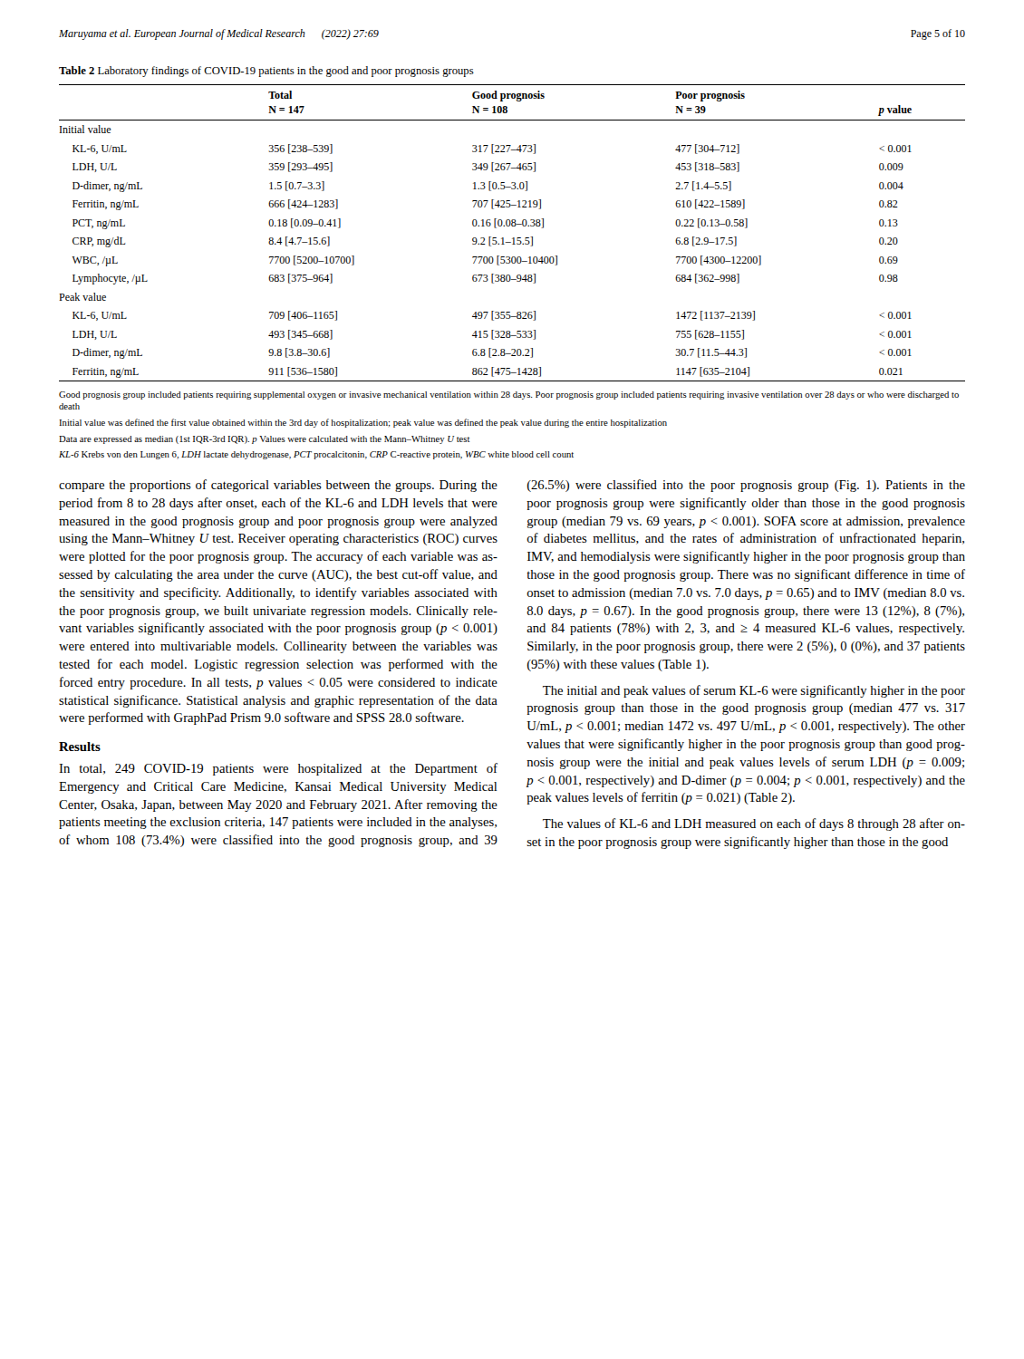Maruyama et al. European Journal of Medical Research (2022) 27:69
Page 5 of 10
Table 2 Laboratory findings of COVID-19 patients in the good and poor prognosis groups
| | Total N = 147 | Good prognosis N = 108 | Poor prognosis N = 39 | p value |
| --- | --- | --- | --- | --- |
| Initial value | | | | |
| KL-6, U/mL | 356 [238–539] | 317 [227–473] | 477 [304–712] | < 0.001 |
| LDH, U/L | 359 [293–495] | 349 [267–465] | 453 [318–583] | 0.009 |
| D-dimer, ng/mL | 1.5 [0.7–3.3] | 1.3 [0.5–3.0] | 2.7 [1.4–5.5] | 0.004 |
| Ferritin, ng/mL | 666 [424–1283] | 707 [425–1219] | 610 [422–1589] | 0.82 |
| PCT, ng/mL | 0.18 [0.09–0.41] | 0.16 [0.08–0.38] | 0.22 [0.13–0.58] | 0.13 |
| CRP, mg/dL | 8.4 [4.7–15.6] | 9.2 [5.1–15.5] | 6.8 [2.9–17.5] | 0.20 |
| WBC, /µL | 7700 [5200–10700] | 7700 [5300–10400] | 7700 [4300–12200] | 0.69 |
| Lymphocyte, /µL | 683 [375–964] | 673 [380–948] | 684 [362–998] | 0.98 |
| Peak value | | | | |
| KL-6, U/mL | 709 [406–1165] | 497 [355–826] | 1472 [1137–2139] | < 0.001 |
| LDH, U/L | 493 [345–668] | 415 [328–533] | 755 [628–1155] | < 0.001 |
| D-dimer, ng/mL | 9.8 [3.8–30.6] | 6.8 [2.8–20.2] | 30.7 [11.5–44.3] | < 0.001 |
| Ferritin, ng/mL | 911 [536–1580] | 862 [475–1428] | 1147 [635–2104] | 0.021 |
Good prognosis group included patients requiring supplemental oxygen or invasive mechanical ventilation within 28 days. Poor prognosis group included patients requiring invasive ventilation over 28 days or who were discharged to death
Initial value was defined the first value obtained within the 3rd day of hospitalization; peak value was defined the peak value during the entire hospitalization
Data are expressed as median (1st IQR-3rd IQR). p Values were calculated with the Mann–Whitney U test
KL-6 Krebs von den Lungen 6, LDH lactate dehydrogenase, PCT procalcitonin, CRP C-reactive protein, WBC white blood cell count
compare the proportions of categorical variables between the groups. During the period from 8 to 28 days after onset, each of the KL-6 and LDH levels that were measured in the good prognosis group and poor prognosis group were analyzed using the Mann–Whitney U test. Receiver operating characteristics (ROC) curves were plotted for the poor prognosis group. The accuracy of each variable was assessed by calculating the area under the curve (AUC), the best cut-off value, and the sensitivity and specificity. Additionally, to identify variables associated with the poor prognosis group, we built univariate regression models. Clinically relevant variables significantly associated with the poor prognosis group (p < 0.001) were entered into multivariable models. Collinearity between the variables was tested for each model. Logistic regression selection was performed with the forced entry procedure. In all tests, p values < 0.05 were considered to indicate statistical significance. Statistical analysis and graphic representation of the data were performed with GraphPad Prism 9.0 software and SPSS 28.0 software.
Results
In total, 249 COVID-19 patients were hospitalized at the Department of Emergency and Critical Care Medicine, Kansai Medical University Medical Center, Osaka, Japan, between May 2020 and February 2021. After removing the patients meeting the exclusion criteria, 147 patients were included in the analyses, of whom 108 (73.4%) were classified into the good prognosis group, and 39 (26.5%) were classified into the poor prognosis group (Fig. 1). Patients in the poor prognosis group were significantly older than those in the good prognosis group (median 79 vs. 69 years, p < 0.001). SOFA score at admission, prevalence of diabetes mellitus, and the rates of administration of unfractionated heparin, IMV, and hemodialysis were significantly higher in the poor prognosis group than those in the good prognosis group. There was no significant difference in time of onset to admission (median 7.0 vs. 7.0 days, p = 0.65) and to IMV (median 8.0 vs. 8.0 days, p = 0.67). In the good prognosis group, there were 13 (12%), 8 (7%), and 84 patients (78%) with 2, 3, and ≥ 4 measured KL-6 values, respectively. Similarly, in the poor prognosis group, there were 2 (5%), 0 (0%), and 37 patients (95%) with these values (Table 1).
The initial and peak values of serum KL-6 were significantly higher in the poor prognosis group than those in the good prognosis group (median 477 vs. 317 U/mL, p < 0.001; median 1472 vs. 497 U/mL, p < 0.001, respectively). The other values that were significantly higher in the poor prognosis group than good prognosis group were the initial and peak values levels of serum LDH (p = 0.009; p < 0.001, respectively) and D-dimer (p = 0.004; p < 0.001, respectively) and the peak values levels of ferritin (p = 0.021) (Table 2).
The values of KL-6 and LDH measured on each of days 8 through 28 after onset in the poor prognosis group were significantly higher than those in the good